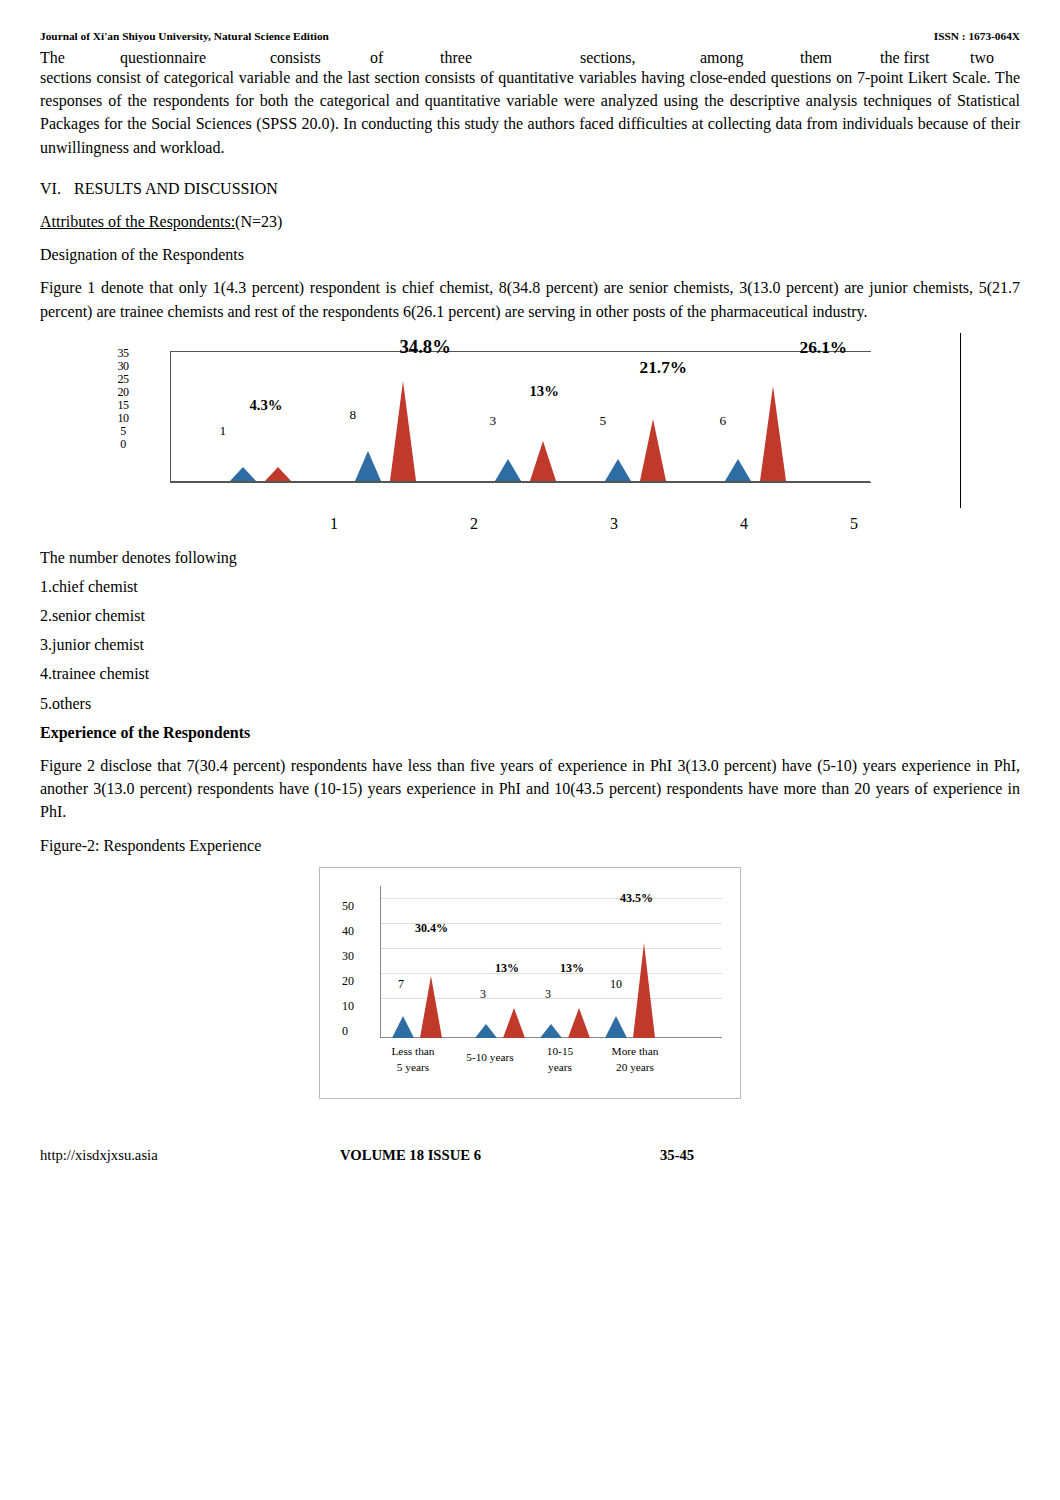Journal of Xi'an Shiyou University, Natural Science Edition ISSN : 1673-064X
The questionnaire consists of three sections, among them the first two
sections consist of categorical variable and the last section consists of quantitative variables having close-ended questions on 7-point Likert Scale. The responses of the respondents for both the categorical and quantitative variable were analyzed using the descriptive analysis techniques of Statistical Packages for the Social Sciences (SPSS 20.0). In conducting this study the authors faced difficulties at collecting data from individuals because of their unwillingness and workload.
VI. RESULTS AND DISCUSSION
Attributes of the Respondents:(N=23)
Designation of the Respondents
Figure 1 denote that only 1(4.3 percent) respondent is chief chemist, 8(34.8 percent) are senior chemists, 3(13.0 percent) are junior chemists, 5(21.7 percent) are trainee chemists and rest of the respondents 6(26.1 percent) are serving in other posts of the pharmaceutical industry.
35
30
25
20
15
10
5
0
4.3%
34.8%
13%
21.7%
26.1%
1
8
3
5
6
1 2 3 4 5
The number denotes following
1.chief chemist
2.senior chemist
3.junior chemist
4.trainee chemist
5.others
Experience of the Respondents
Figure 2 disclose that 7(30.4 percent) respondents have less than five years of experience in PhI 3(13.0 percent) have (5-10) years experience in PhI, another 3(13.0 percent) respondents have (10-15) years experience in PhI and 10(43.5 percent) respondents have more than 20 years of experience in PhI.
Figure-2: Respondents Experience
50
40
30
20
10
0
30.4%
43.5%
13%
13%
7
3
3
10
Less than
5 years
5-10 years
10-15
years
More than
20 years
http://xisdxjxsu.asia VOLUME 18 ISSUE 6 35-45